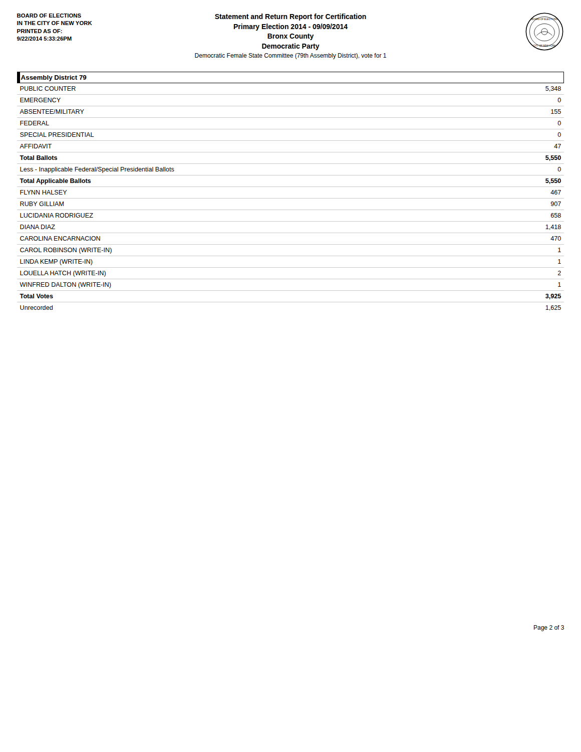BOARD OF ELECTIONS
IN THE CITY OF NEW YORK
PRINTED AS OF:
9/22/2014 5:33:26PM
Statement and Return Report for Certification
Primary Election 2014 - 09/09/2014
Bronx County
Democratic Party
Democratic Female State Committee (79th Assembly District), vote for 1
Assembly District 79
| PUBLIC COUNTER | 5,348 |
| EMERGENCY | 0 |
| ABSENTEE/MILITARY | 155 |
| FEDERAL | 0 |
| SPECIAL PRESIDENTIAL | 0 |
| AFFIDAVIT | 47 |
| Total Ballots | 5,550 |
| Less - Inapplicable Federal/Special Presidential Ballots | 0 |
| Total Applicable Ballots | 5,550 |
| FLYNN HALSEY | 467 |
| RUBY GILLIAM | 907 |
| LUCIDANIA RODRIGUEZ | 658 |
| DIANA DIAZ | 1,418 |
| CAROLINA ENCARNACION | 470 |
| CAROL ROBINSON (WRITE-IN) | 1 |
| LINDA KEMP (WRITE-IN) | 1 |
| LOUELLA HATCH (WRITE-IN) | 2 |
| WINFRED DALTON (WRITE-IN) | 1 |
| Total Votes | 3,925 |
| Unrecorded | 1,625 |
Page 2 of 3